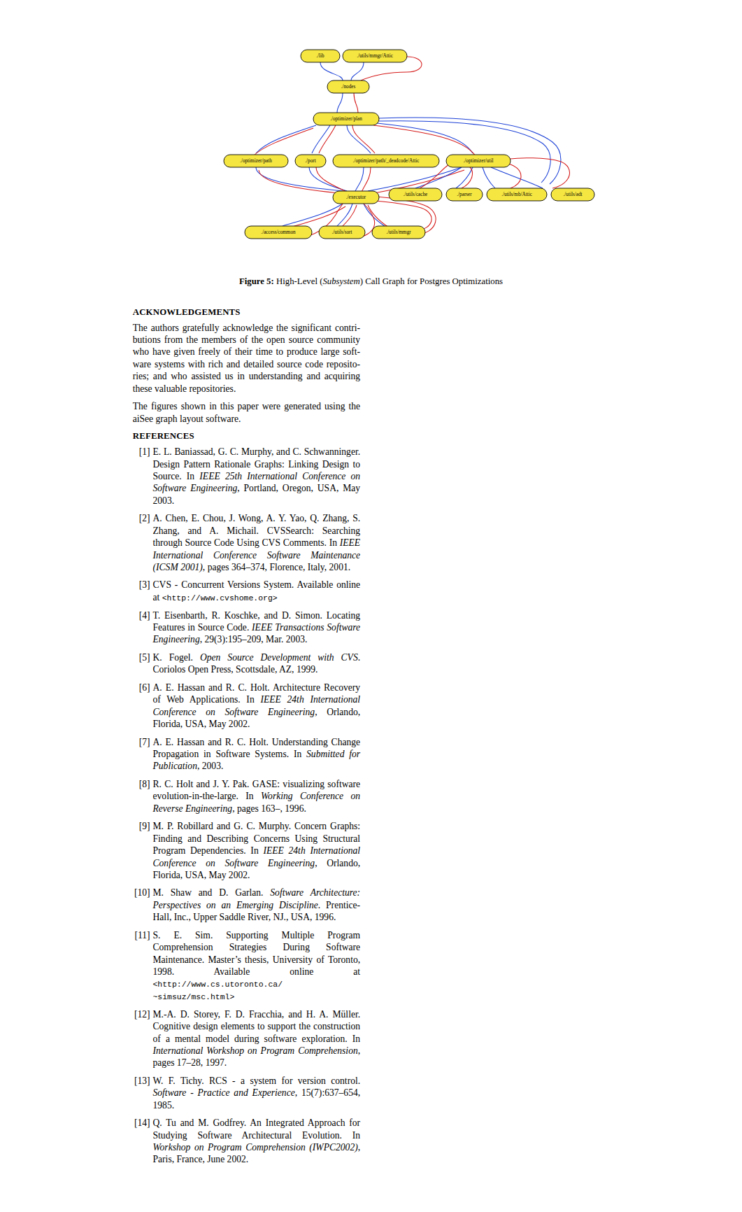./lib ./utils/mmgr/Attic ./nodes ./optimizer/plan ./optimizer/path ./port ./optimizer/path/_deadcode/Attic ./optimizer/util ./executor ./utils/cache ./parser ./utils/mb/Attic ./utils/adt ./access/common ./utils/sort ./utils/mmgr
Figure 5: High-Level (Subsystem) Call Graph for Postgres Optimizations
ACKNOWLEDGEMENTS
The authors gratefully acknowledge the significant contributions from the members of the open source community who have given freely of their time to produce large software systems with rich and detailed source code repositories; and who assisted us in understanding and acquiring these valuable repositories.
The figures shown in this paper were generated using the aiSee graph layout software.
REFERENCES
[1] E. L. Baniassad, G. C. Murphy, and C. Schwanninger. Design Pattern Rationale Graphs: Linking Design to Source. In IEEE 25th International Conference on Software Engineering, Portland, Oregon, USA, May 2003.
[2] A. Chen, E. Chou, J. Wong, A. Y. Yao, Q. Zhang, S. Zhang, and A. Michail. CVSSearch: Searching through Source Code Using CVS Comments. In IEEE International Conference Software Maintenance (ICSM 2001), pages 364–374, Florence, Italy, 2001.
[3] CVS - Concurrent Versions System. Available online at <http://www.cvshome.org>
[4] T. Eisenbarth, R. Koschke, and D. Simon. Locating Features in Source Code. IEEE Transactions Software Engineering, 29(3):195–209, Mar. 2003.
[5] K. Fogel. Open Source Development with CVS. Coriolos Open Press, Scottsdale, AZ, 1999.
[6] A. E. Hassan and R. C. Holt. Architecture Recovery of Web Applications. In IEEE 24th International Conference on Software Engineering, Orlando, Florida, USA, May 2002.
[7] A. E. Hassan and R. C. Holt. Understanding Change Propagation in Software Systems. In Submitted for Publication, 2003.
[8] R. C. Holt and J. Y. Pak. GASE: visualizing software evolution-in-the-large. In Working Conference on Reverse Engineering, pages 163–, 1996.
[9] M. P. Robillard and G. C. Murphy. Concern Graphs: Finding and Describing Concerns Using Structural Program Dependencies. In IEEE 24th International Conference on Software Engineering, Orlando, Florida, USA, May 2002.
[10] M. Shaw and D. Garlan. Software Architecture: Perspectives on an Emerging Discipline. Prentice-Hall, Inc., Upper Saddle River, NJ., USA, 1996.
[11] S. E. Sim. Supporting Multiple Program Comprehension Strategies During Software Maintenance. Master’s thesis, University of Toronto, 1998. Available online at <http://www.cs.utoronto.ca/
~simsuz/msc.html>
[12] M.-A. D. Storey, F. D. Fracchia, and H. A. Müller. Cognitive design elements to support the construction of a mental model during software exploration. In International Workshop on Program Comprehension, pages 17–28, 1997.
[13] W. F. Tichy. RCS - a system for version control. Software - Practice and Experience, 15(7):637–654, 1985.
[14] Q. Tu and M. Godfrey. An Integrated Approach for Studying Software Architectural Evolution. In Workshop on Program Comprehension (IWPC2002), Paris, France, June 2002.